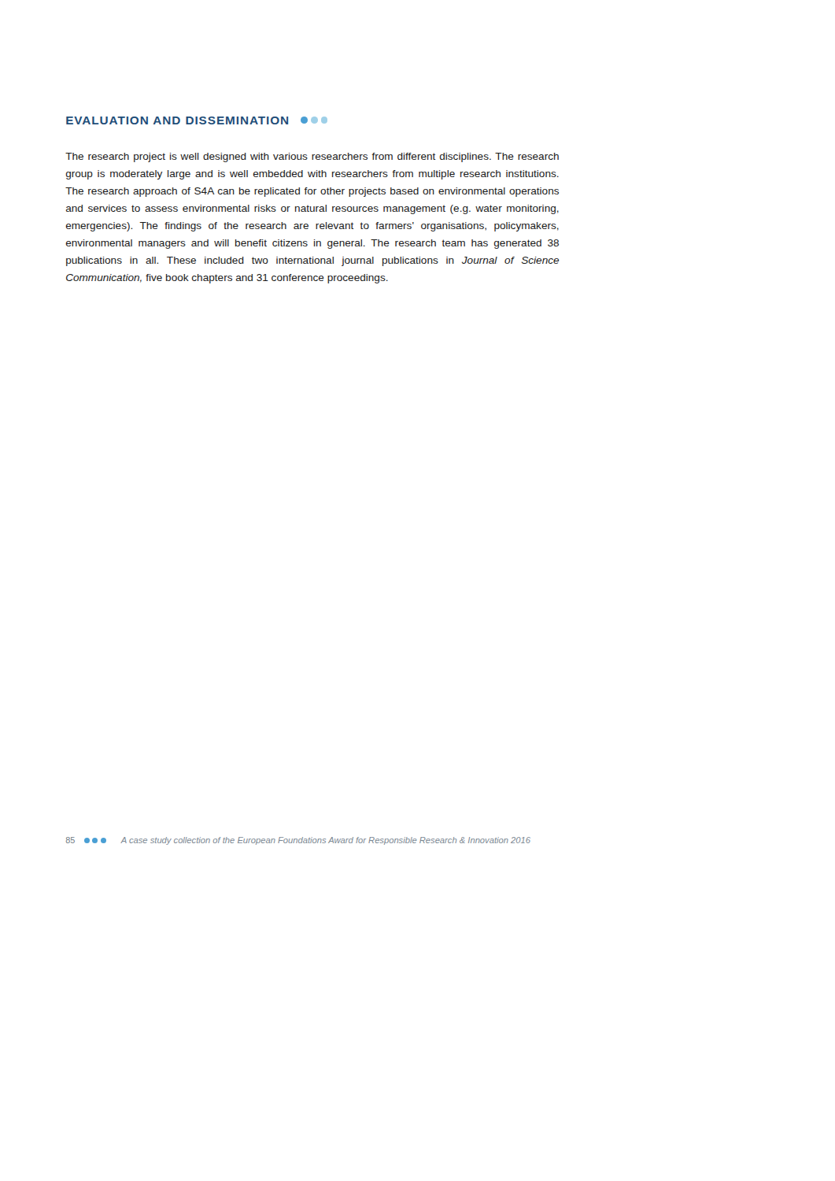Evaluation and Dissemination
The research project is well designed with various researchers from different disciplines. The research group is moderately large and is well embedded with researchers from multiple research institutions. The research approach of S4A can be replicated for other projects based on environmental operations and services to assess environmental risks or natural resources management (e.g. water monitoring, emergencies). The findings of the research are relevant to farmers' organisations, policymakers, environmental managers and will benefit citizens in general. The research team has generated 38 publications in all. These included two international journal publications in Journal of Science Communication, five book chapters and 31 conference proceedings.
85 A case study collection of the European Foundations Award for Responsible Research & Innovation 2016